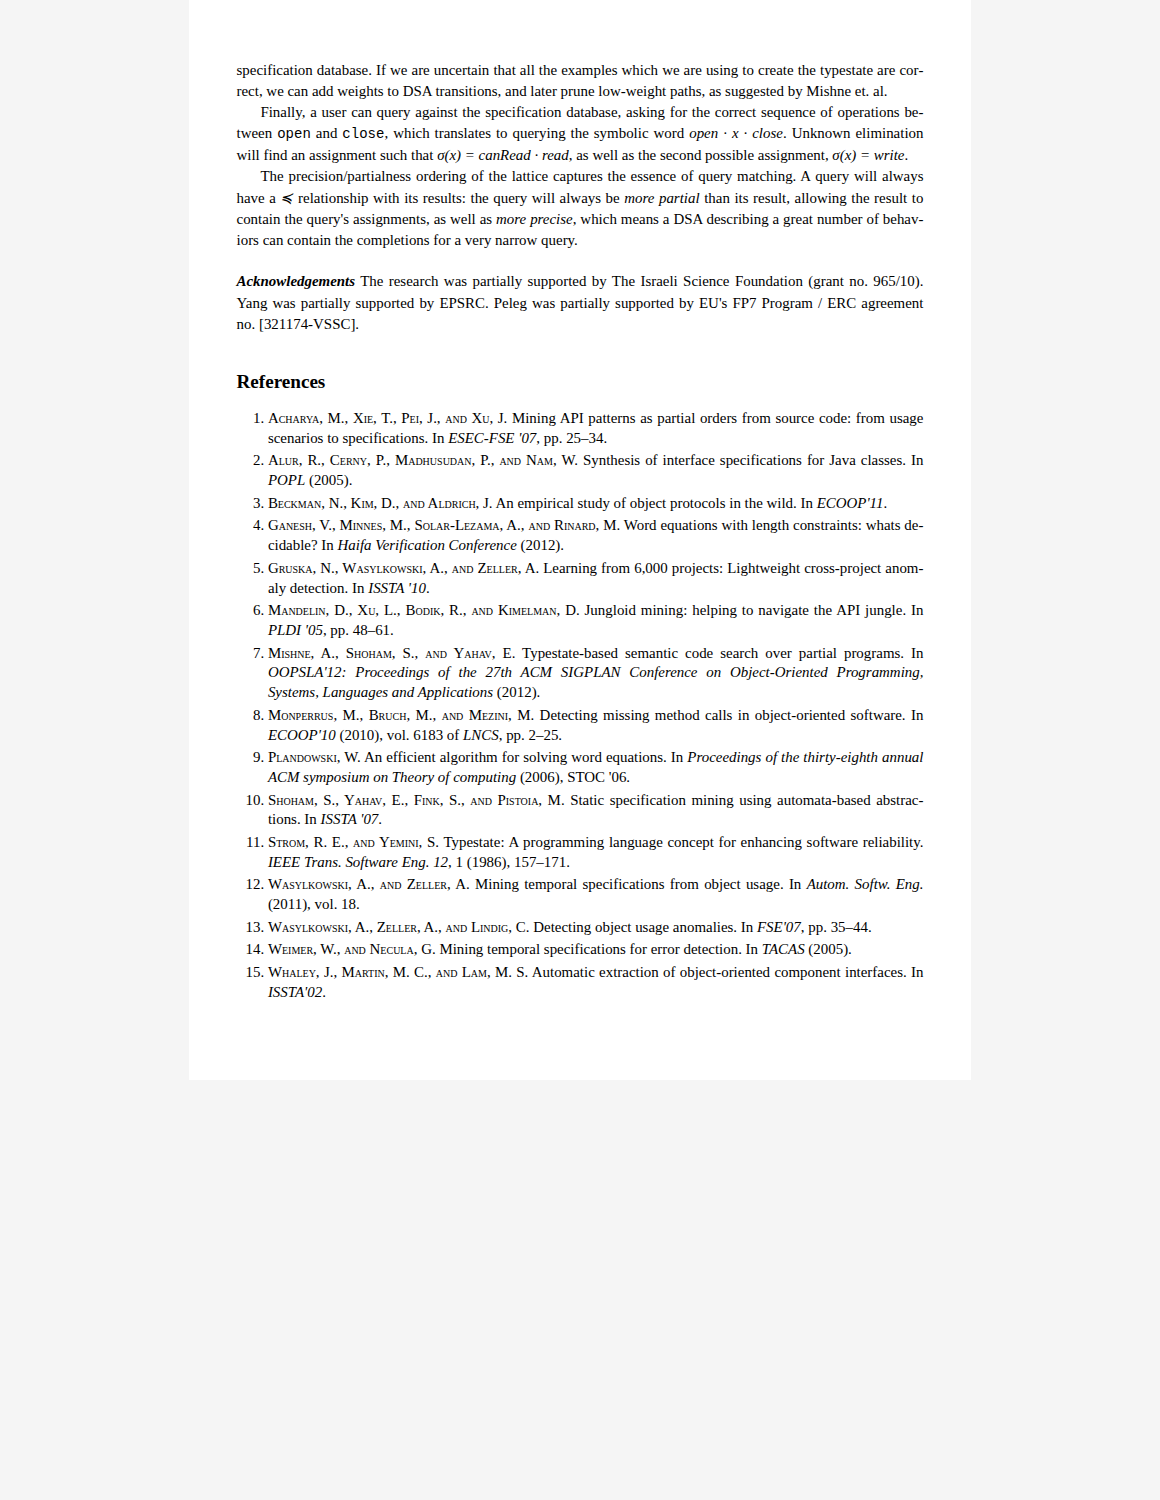specification database. If we are uncertain that all the examples which we are using to create the typestate are correct, we can add weights to DSA transitions, and later prune low-weight paths, as suggested by Mishne et. al.
Finally, a user can query against the specification database, asking for the correct sequence of operations between open and close, which translates to querying the symbolic word open · x · close. Unknown elimination will find an assignment such that σ(x) = canRead · read, as well as the second possible assignment, σ(x) = write.
The precision/partialness ordering of the lattice captures the essence of query matching. A query will always have a ≼ relationship with its results: the query will always be more partial than its result, allowing the result to contain the query's assignments, as well as more precise, which means a DSA describing a great number of behaviors can contain the completions for a very narrow query.
Acknowledgements The research was partially supported by The Israeli Science Foundation (grant no. 965/10). Yang was partially supported by EPSRC. Peleg was partially supported by EU's FP7 Program / ERC agreement no. [321174-VSSC].
References
Acharya, M., Xie, T., Pei, J., and Xu, J. Mining API patterns as partial orders from source code: from usage scenarios to specifications. In ESEC-FSE '07, pp. 25–34.
Alur, R., Cerny, P., Madhusudan, P., and Nam, W. Synthesis of interface specifications for Java classes. In POPL (2005).
Beckman, N., Kim, D., and Aldrich, J. An empirical study of object protocols in the wild. In ECOOP'11.
Ganesh, V., Minnes, M., Solar-Lezama, A., and Rinard, M. Word equations with length constraints: whats decidable? In Haifa Verification Conference (2012).
Gruska, N., Wasylkowski, A., and Zeller, A. Learning from 6,000 projects: Lightweight cross-project anomaly detection. In ISSTA '10.
Mandelin, D., Xu, L., Bodik, R., and Kimelman, D. Jungloid mining: helping to navigate the API jungle. In PLDI '05, pp. 48–61.
Mishne, A., Shoham, S., and Yahav, E. Typestate-based semantic code search over partial programs. In OOPSLA'12: Proceedings of the 27th ACM SIGPLAN Conference on Object-Oriented Programming, Systems, Languages and Applications (2012).
Monperrus, M., Bruch, M., and Mezini, M. Detecting missing method calls in object-oriented software. In ECOOP'10 (2010), vol. 6183 of LNCS, pp. 2–25.
Plandowski, W. An efficient algorithm for solving word equations. In Proceedings of the thirty-eighth annual ACM symposium on Theory of computing (2006), STOC '06.
Shoham, S., Yahav, E., Fink, S., and Pistoia, M. Static specification mining using automata-based abstractions. In ISSTA '07.
Strom, R. E., and Yemini, S. Typestate: A programming language concept for enhancing software reliability. IEEE Trans. Software Eng. 12, 1 (1986), 157–171.
Wasylkowski, A., and Zeller, A. Mining temporal specifications from object usage. In Autom. Softw. Eng. (2011), vol. 18.
Wasylkowski, A., Zeller, A., and Lindig, C. Detecting object usage anomalies. In FSE'07, pp. 35–44.
Weimer, W., and Necula, G. Mining temporal specifications for error detection. In TACAS (2005).
Whaley, J., Martin, M. C., and Lam, M. S. Automatic extraction of object-oriented component interfaces. In ISSTA'02.